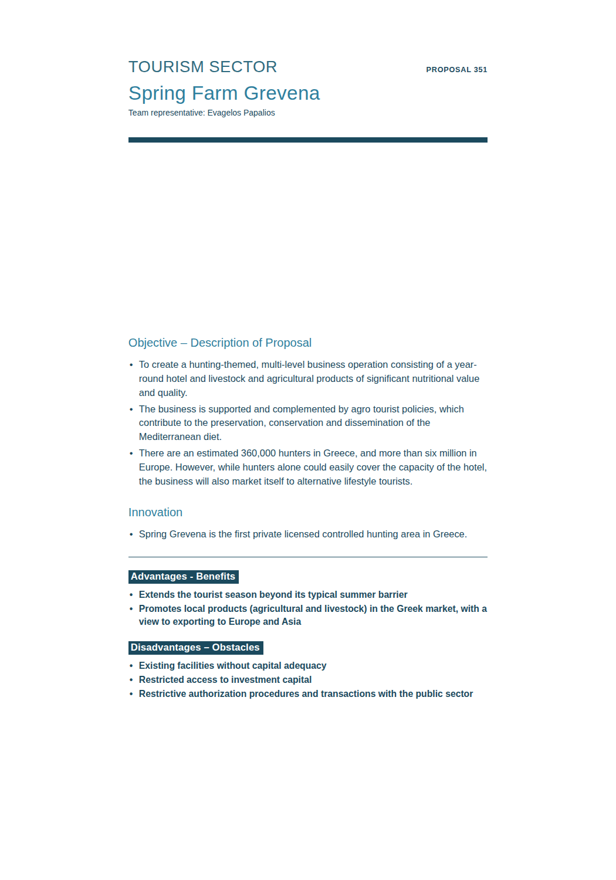Tourism Sector
Proposal 351
Spring Farm Grevena
Team representative: Evagelos Papalios
Objective – Description of Proposal
To create a hunting-themed, multi-level business operation consisting of a year-round hotel and livestock and agricultural products of significant nutritional value and quality.
The business is supported and complemented by agro tourist policies, which contribute to the preservation, conservation and dissemination of the Mediterranean diet.
There are an estimated 360,000 hunters in Greece, and more than six million in Europe. However, while hunters alone could easily cover the capacity of the hotel, the business will also market itself to alternative lifestyle tourists.
Innovation
Spring Grevena is the first private licensed controlled hunting area in Greece.
Advantages - Benefits
Extends the tourist season beyond its typical summer barrier
Promotes local products (agricultural and livestock) in the Greek market, with a view to exporting to Europe and Asia
Disadvantages – Obstacles
Existing facilities without capital adequacy
Restricted access to investment capital
Restrictive authorization procedures and transactions with the public sector